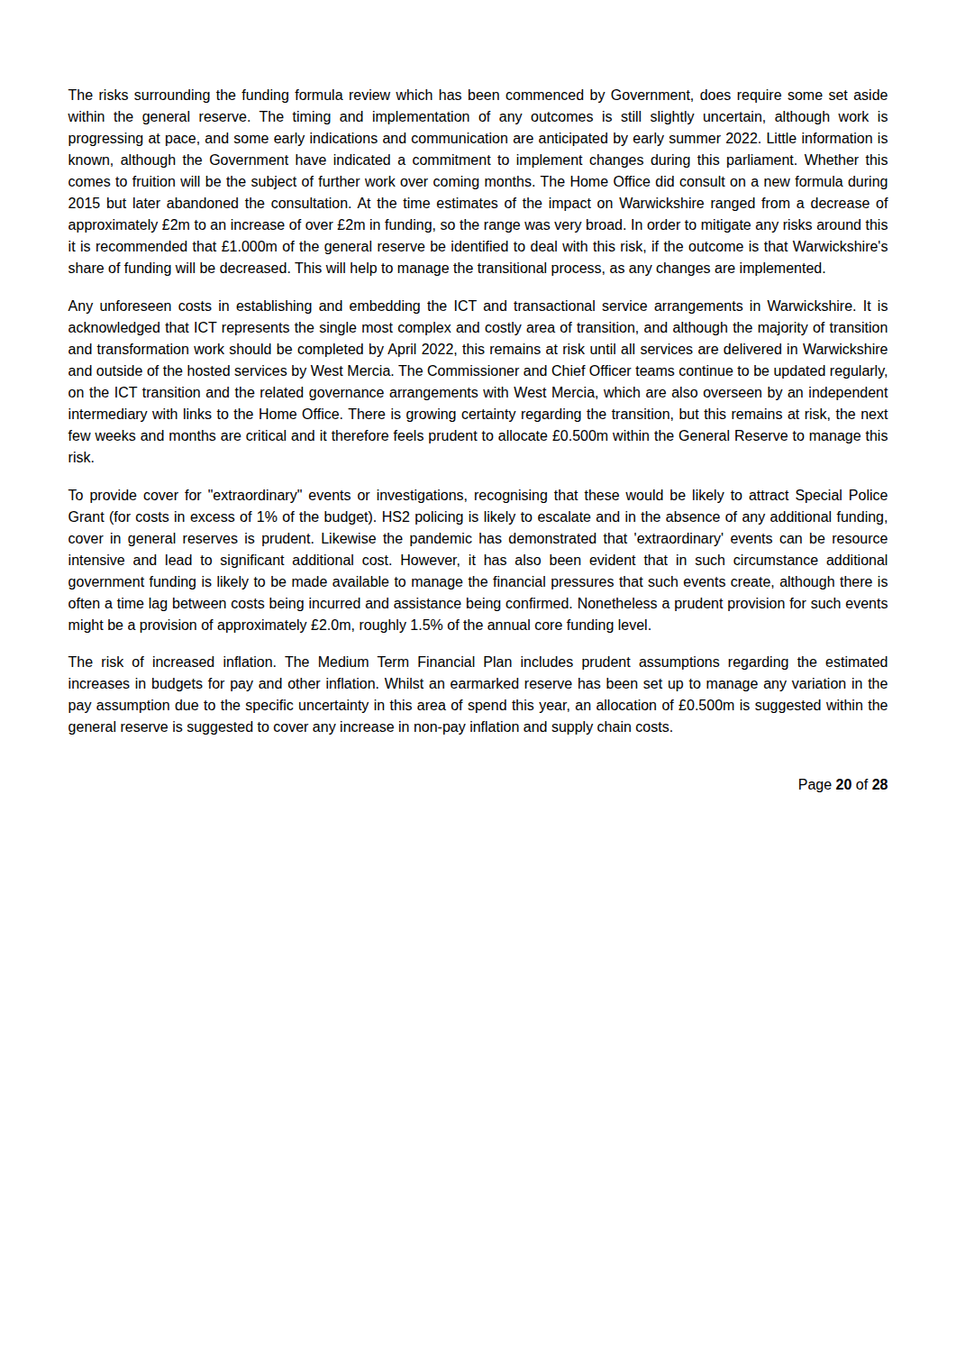The risks surrounding the funding formula review which has been commenced by Government, does require some set aside within the general reserve. The timing and implementation of any outcomes is still slightly uncertain, although work is progressing at pace, and some early indications and communication are anticipated by early summer 2022. Little information is known, although the Government have indicated a commitment to implement changes during this parliament. Whether this comes to fruition will be the subject of further work over coming months. The Home Office did consult on a new formula during 2015 but later abandoned the consultation. At the time estimates of the impact on Warwickshire ranged from a decrease of approximately £2m to an increase of over £2m in funding, so the range was very broad. In order to mitigate any risks around this it is recommended that £1.000m of the general reserve be identified to deal with this risk, if the outcome is that Warwickshire's share of funding will be decreased. This will help to manage the transitional process, as any changes are implemented.
Any unforeseen costs in establishing and embedding the ICT and transactional service arrangements in Warwickshire. It is acknowledged that ICT represents the single most complex and costly area of transition, and although the majority of transition and transformation work should be completed by April 2022, this remains at risk until all services are delivered in Warwickshire and outside of the hosted services by West Mercia. The Commissioner and Chief Officer teams continue to be updated regularly, on the ICT transition and the related governance arrangements with West Mercia, which are also overseen by an independent intermediary with links to the Home Office. There is growing certainty regarding the transition, but this remains at risk, the next few weeks and months are critical and it therefore feels prudent to allocate £0.500m within the General Reserve to manage this risk.
To provide cover for "extraordinary" events or investigations, recognising that these would be likely to attract Special Police Grant (for costs in excess of 1% of the budget). HS2 policing is likely to escalate and in the absence of any additional funding, cover in general reserves is prudent. Likewise the pandemic has demonstrated that 'extraordinary' events can be resource intensive and lead to significant additional cost. However, it has also been evident that in such circumstance additional government funding is likely to be made available to manage the financial pressures that such events create, although there is often a time lag between costs being incurred and assistance being confirmed. Nonetheless a prudent provision for such events might be a provision of approximately £2.0m, roughly 1.5% of the annual core funding level.
The risk of increased inflation. The Medium Term Financial Plan includes prudent assumptions regarding the estimated increases in budgets for pay and other inflation. Whilst an earmarked reserve has been set up to manage any variation in the pay assumption due to the specific uncertainty in this area of spend this year, an allocation of £0.500m is suggested within the general reserve is suggested to cover any increase in non-pay inflation and supply chain costs.
Page 20 of 28